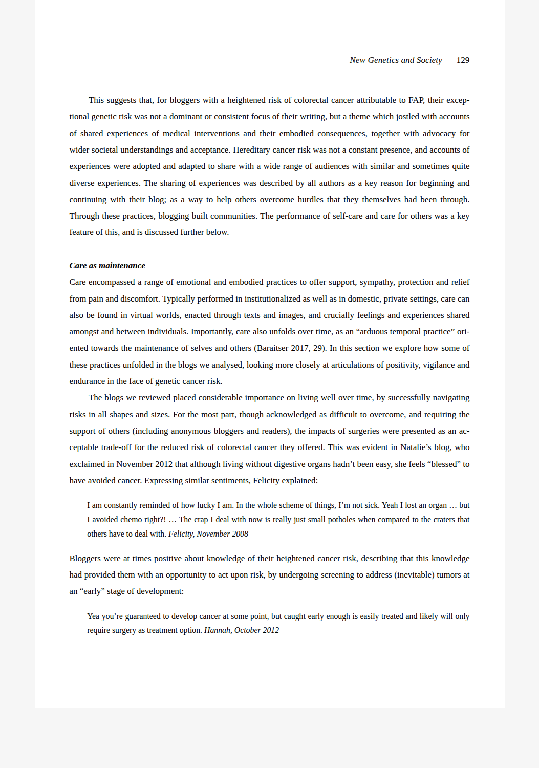New Genetics and Society 129
This suggests that, for bloggers with a heightened risk of colorectal cancer attributable to FAP, their exceptional genetic risk was not a dominant or consistent focus of their writing, but a theme which jostled with accounts of shared experiences of medical interventions and their embodied consequences, together with advocacy for wider societal understandings and acceptance. Hereditary cancer risk was not a constant presence, and accounts of experiences were adopted and adapted to share with a wide range of audiences with similar and sometimes quite diverse experiences. The sharing of experiences was described by all authors as a key reason for beginning and continuing with their blog; as a way to help others overcome hurdles that they themselves had been through. Through these practices, blogging built communities. The performance of self-care and care for others was a key feature of this, and is discussed further below.
Care as maintenance
Care encompassed a range of emotional and embodied practices to offer support, sympathy, protection and relief from pain and discomfort. Typically performed in institutionalized as well as in domestic, private settings, care can also be found in virtual worlds, enacted through texts and images, and crucially feelings and experiences shared amongst and between individuals. Importantly, care also unfolds over time, as an “arduous temporal practice” oriented towards the maintenance of selves and others (Baraitser 2017, 29). In this section we explore how some of these practices unfolded in the blogs we analysed, looking more closely at articulations of positivity, vigilance and endurance in the face of genetic cancer risk.
The blogs we reviewed placed considerable importance on living well over time, by successfully navigating risks in all shapes and sizes. For the most part, though acknowledged as difficult to overcome, and requiring the support of others (including anonymous bloggers and readers), the impacts of surgeries were presented as an acceptable trade-off for the reduced risk of colorectal cancer they offered. This was evident in Natalie’s blog, who exclaimed in November 2012 that although living without digestive organs hadn’t been easy, she feels “blessed” to have avoided cancer. Expressing similar sentiments, Felicity explained:
I am constantly reminded of how lucky I am. In the whole scheme of things, I’m not sick. Yeah I lost an organ … but I avoided chemo right?! … The crap I deal with now is really just small potholes when compared to the craters that others have to deal with. Felicity, November 2008
Bloggers were at times positive about knowledge of their heightened cancer risk, describing that this knowledge had provided them with an opportunity to act upon risk, by undergoing screening to address (inevitable) tumors at an “early” stage of development:
Yea you’re guaranteed to develop cancer at some point, but caught early enough is easily treated and likely will only require surgery as treatment option. Hannah, October 2012